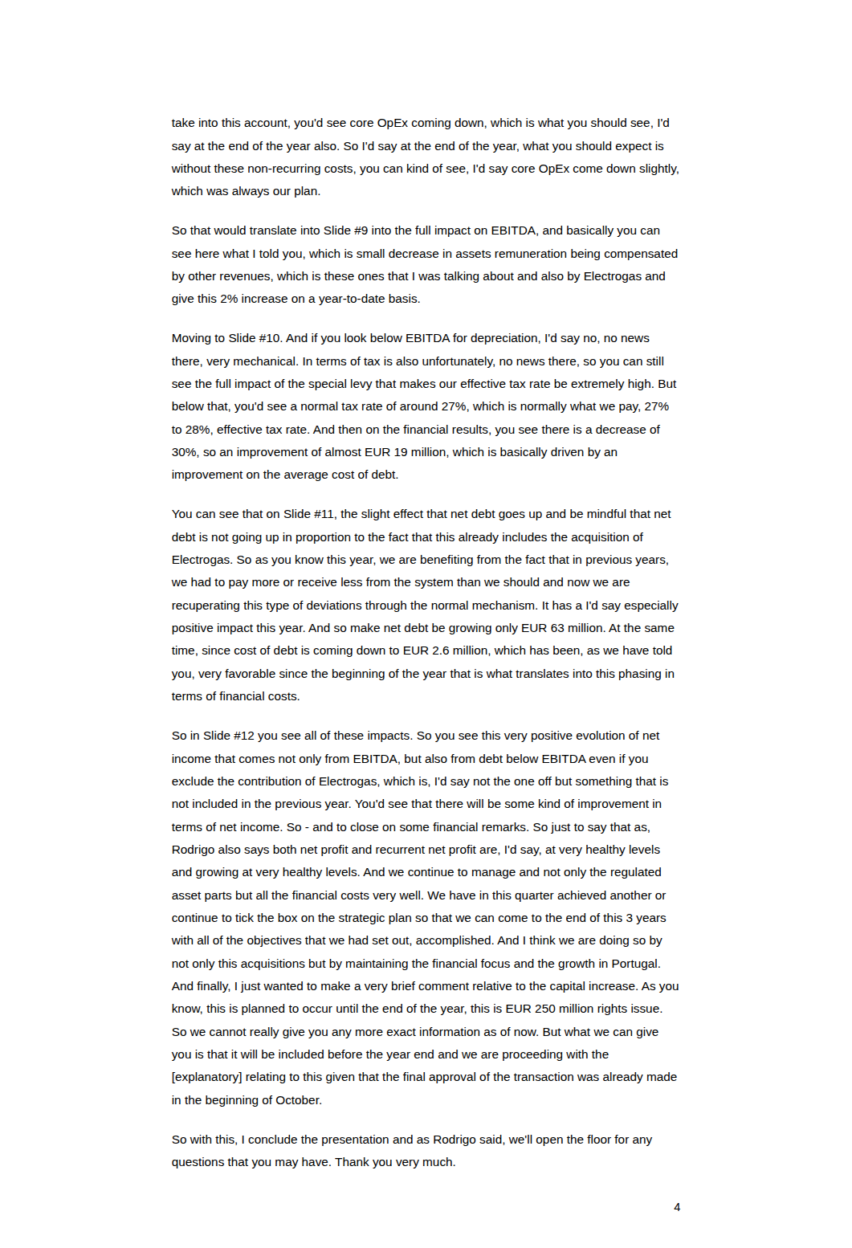take into this account, you'd see core OpEx coming down, which is what you should see, I'd say at the end of the year also. So I'd say at the end of the year, what you should expect is without these non-recurring costs, you can kind of see, I'd say core OpEx come down slightly, which was always our plan.
So that would translate into Slide #9 into the full impact on EBITDA, and basically you can see here what I told you, which is small decrease in assets remuneration being compensated by other revenues, which is these ones that I was talking about and also by Electrogas and give this 2% increase on a year-to-date basis.
Moving to Slide #10. And if you look below EBITDA for depreciation, I'd say no, no news there, very mechanical. In terms of tax is also unfortunately, no news there, so you can still see the full impact of the special levy that makes our effective tax rate be extremely high. But below that, you'd see a normal tax rate of around 27%, which is normally what we pay, 27% to 28%, effective tax rate. And then on the financial results, you see there is a decrease of 30%, so an improvement of almost EUR 19 million, which is basically driven by an improvement on the average cost of debt.
You can see that on Slide #11, the slight effect that net debt goes up and be mindful that net debt is not going up in proportion to the fact that this already includes the acquisition of Electrogas. So as you know this year, we are benefiting from the fact that in previous years, we had to pay more or receive less from the system than we should and now we are recuperating this type of deviations through the normal mechanism. It has a I'd say especially positive impact this year. And so make net debt be growing only EUR 63 million. At the same time, since cost of debt is coming down to EUR 2.6 million, which has been, as we have told you, very favorable since the beginning of the year that is what translates into this phasing in terms of financial costs.
So in Slide #12 you see all of these impacts. So you see this very positive evolution of net income that comes not only from EBITDA, but also from debt below EBITDA even if you exclude the contribution of Electrogas, which is, I'd say not the one off but something that is not included in the previous year. You'd see that there will be some kind of improvement in terms of net income. So - and to close on some financial remarks. So just to say that as, Rodrigo also says both net profit and recurrent net profit are, I'd say, at very healthy levels and growing at very healthy levels. And we continue to manage and not only the regulated asset parts but all the financial costs very well. We have in this quarter achieved another or continue to tick the box on the strategic plan so that we can come to the end of this 3 years with all of the objectives that we had set out, accomplished. And I think we are doing so by not only this acquisitions but by maintaining the financial focus and the growth in Portugal.
And finally, I just wanted to make a very brief comment relative to the capital increase. As you know, this is planned to occur until the end of the year, this is EUR 250 million rights issue. So we cannot really give you any more exact information as of now. But what we can give you is that it will be included before the year end and we are proceeding with the [explanatory] relating to this given that the final approval of the transaction was already made in the beginning of October.
So with this, I conclude the presentation and as Rodrigo said, we'll open the floor for any questions that you may have. Thank you very much.
4